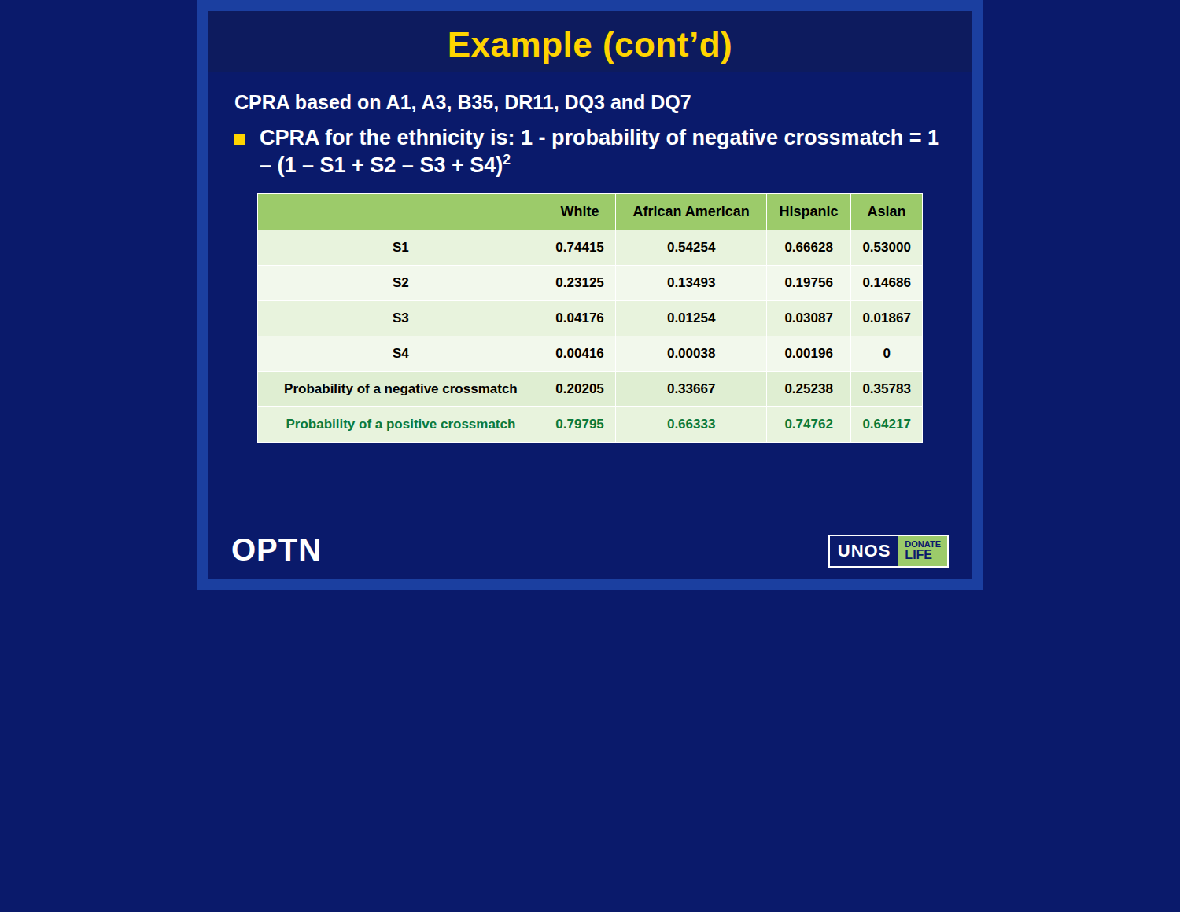Example (cont’d)
CPRA based on A1, A3, B35, DR11, DQ3 and DQ7
CPRA for the ethnicity is: 1 - probability of negative crossmatch = 1 – (1 – S1 + S2 – S3 + S4)2
| | White | African American | Hispanic | Asian |
| --- | --- | --- | --- | --- |
| S1 | 0.74415 | 0.54254 | 0.66628 | 0.53000 |
| S2 | 0.23125 | 0.13493 | 0.19756 | 0.14686 |
| S3 | 0.04176 | 0.01254 | 0.03087 | 0.01867 |
| S4 | 0.00416 | 0.00038 | 0.00196 | 0 |
| Probability of a negative crossmatch | 0.20205 | 0.33667 | 0.25238 | 0.35783 |
| Probability of a positive crossmatch | 0.79795 | 0.66333 | 0.74762 | 0.64217 |
OPTN
UNOS DONATE LIFE